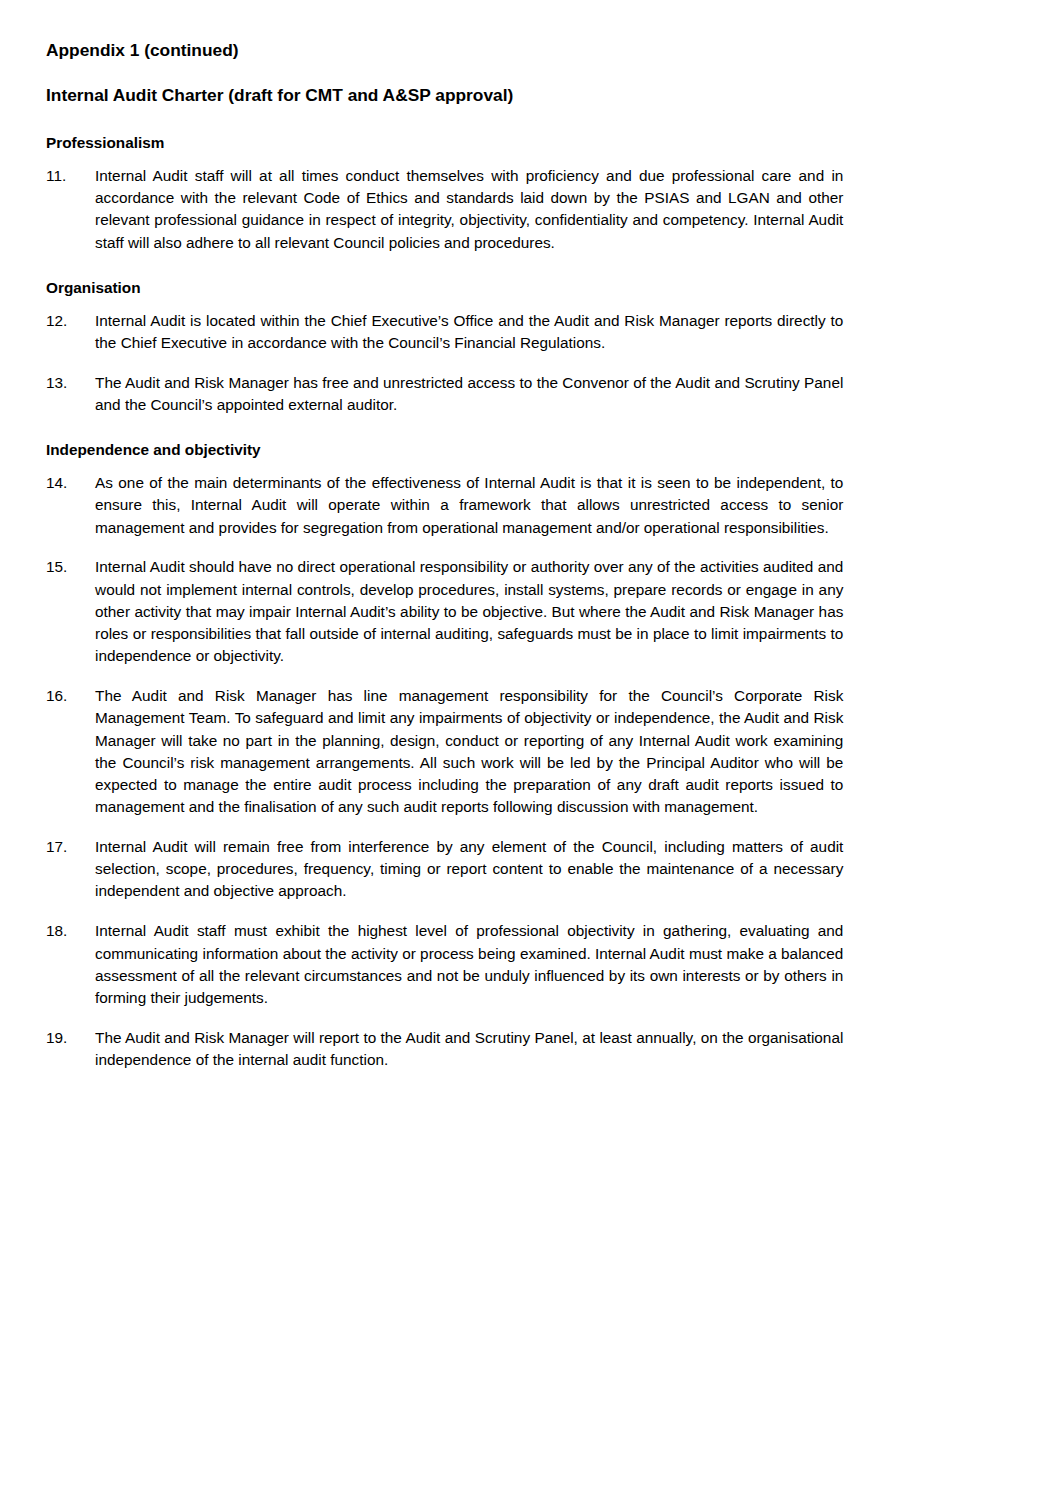Appendix 1 (continued)
Internal Audit Charter (draft for CMT and A&SP approval)
Professionalism
11. Internal Audit staff will at all times conduct themselves with proficiency and due professional care and in accordance with the relevant Code of Ethics and standards laid down by the PSIAS and LGAN and other relevant professional guidance in respect of integrity, objectivity, confidentiality and competency. Internal Audit staff will also adhere to all relevant Council policies and procedures.
Organisation
12. Internal Audit is located within the Chief Executive’s Office and the Audit and Risk Manager reports directly to the Chief Executive in accordance with the Council’s Financial Regulations.
13. The Audit and Risk Manager has free and unrestricted access to the Convenor of the Audit and Scrutiny Panel and the Council’s appointed external auditor.
Independence and objectivity
14. As one of the main determinants of the effectiveness of Internal Audit is that it is seen to be independent, to ensure this, Internal Audit will operate within a framework that allows unrestricted access to senior management and provides for segregation from operational management and/or operational responsibilities.
15. Internal Audit should have no direct operational responsibility or authority over any of the activities audited and would not implement internal controls, develop procedures, install systems, prepare records or engage in any other activity that may impair Internal Audit’s ability to be objective. But where the Audit and Risk Manager has roles or responsibilities that fall outside of internal auditing, safeguards must be in place to limit impairments to independence or objectivity.
16. The Audit and Risk Manager has line management responsibility for the Council’s Corporate Risk Management Team. To safeguard and limit any impairments of objectivity or independence, the Audit and Risk Manager will take no part in the planning, design, conduct or reporting of any Internal Audit work examining the Council’s risk management arrangements. All such work will be led by the Principal Auditor who will be expected to manage the entire audit process including the preparation of any draft audit reports issued to management and the finalisation of any such audit reports following discussion with management.
17. Internal Audit will remain free from interference by any element of the Council, including matters of audit selection, scope, procedures, frequency, timing or report content to enable the maintenance of a necessary independent and objective approach.
18. Internal Audit staff must exhibit the highest level of professional objectivity in gathering, evaluating and communicating information about the activity or process being examined. Internal Audit must make a balanced assessment of all the relevant circumstances and not be unduly influenced by its own interests or by others in forming their judgements.
19. The Audit and Risk Manager will report to the Audit and Scrutiny Panel, at least annually, on the organisational independence of the internal audit function.